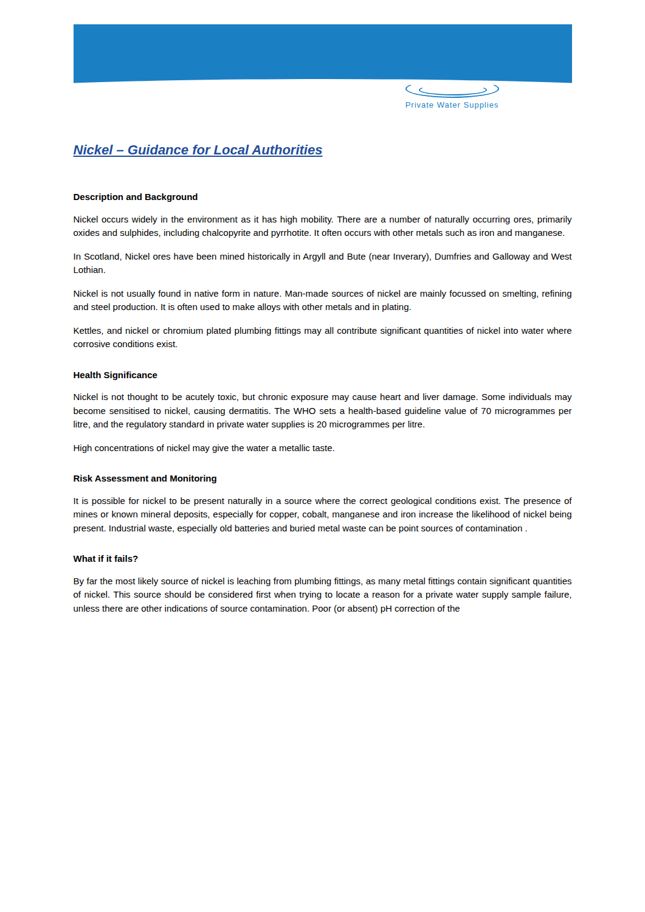Private Water Supplies
Nickel – Guidance for Local Authorities
Description and Background
Nickel occurs widely in the environment as it has high mobility. There are a number of naturally occurring ores, primarily oxides and sulphides, including chalcopyrite and pyrrhotite. It often occurs with other metals such as iron and manganese.
In Scotland, Nickel ores have been mined historically in Argyll and Bute (near Inverary), Dumfries and Galloway and West Lothian.
Nickel is not usually found in native form in nature. Man-made sources of nickel are mainly focussed on smelting, refining and steel production. It is often used to make alloys with other metals and in plating.
Kettles, and nickel or chromium plated plumbing fittings may all contribute significant quantities of nickel into water where corrosive conditions exist.
Health Significance
Nickel is not thought to be acutely toxic, but chronic exposure may cause heart and liver damage. Some individuals may become sensitised to nickel, causing dermatitis. The WHO sets a health-based guideline value of 70 microgrammes per litre, and the regulatory standard in private water supplies is 20 microgrammes per litre.
High concentrations of nickel may give the water a metallic taste.
Risk Assessment and Monitoring
It is possible for nickel to be present naturally in a source where the correct geological conditions exist. The presence of mines or known mineral deposits, especially for copper, cobalt, manganese and iron increase the likelihood of nickel being present. Industrial waste, especially old batteries and buried metal waste can be point sources of contamination .
What if it fails?
By far the most likely source of nickel is leaching from plumbing fittings, as many metal fittings contain significant quantities of nickel. This source should be considered first when trying to locate a reason for a private water supply sample failure, unless there are other indications of source contamination. Poor (or absent) pH correction of the